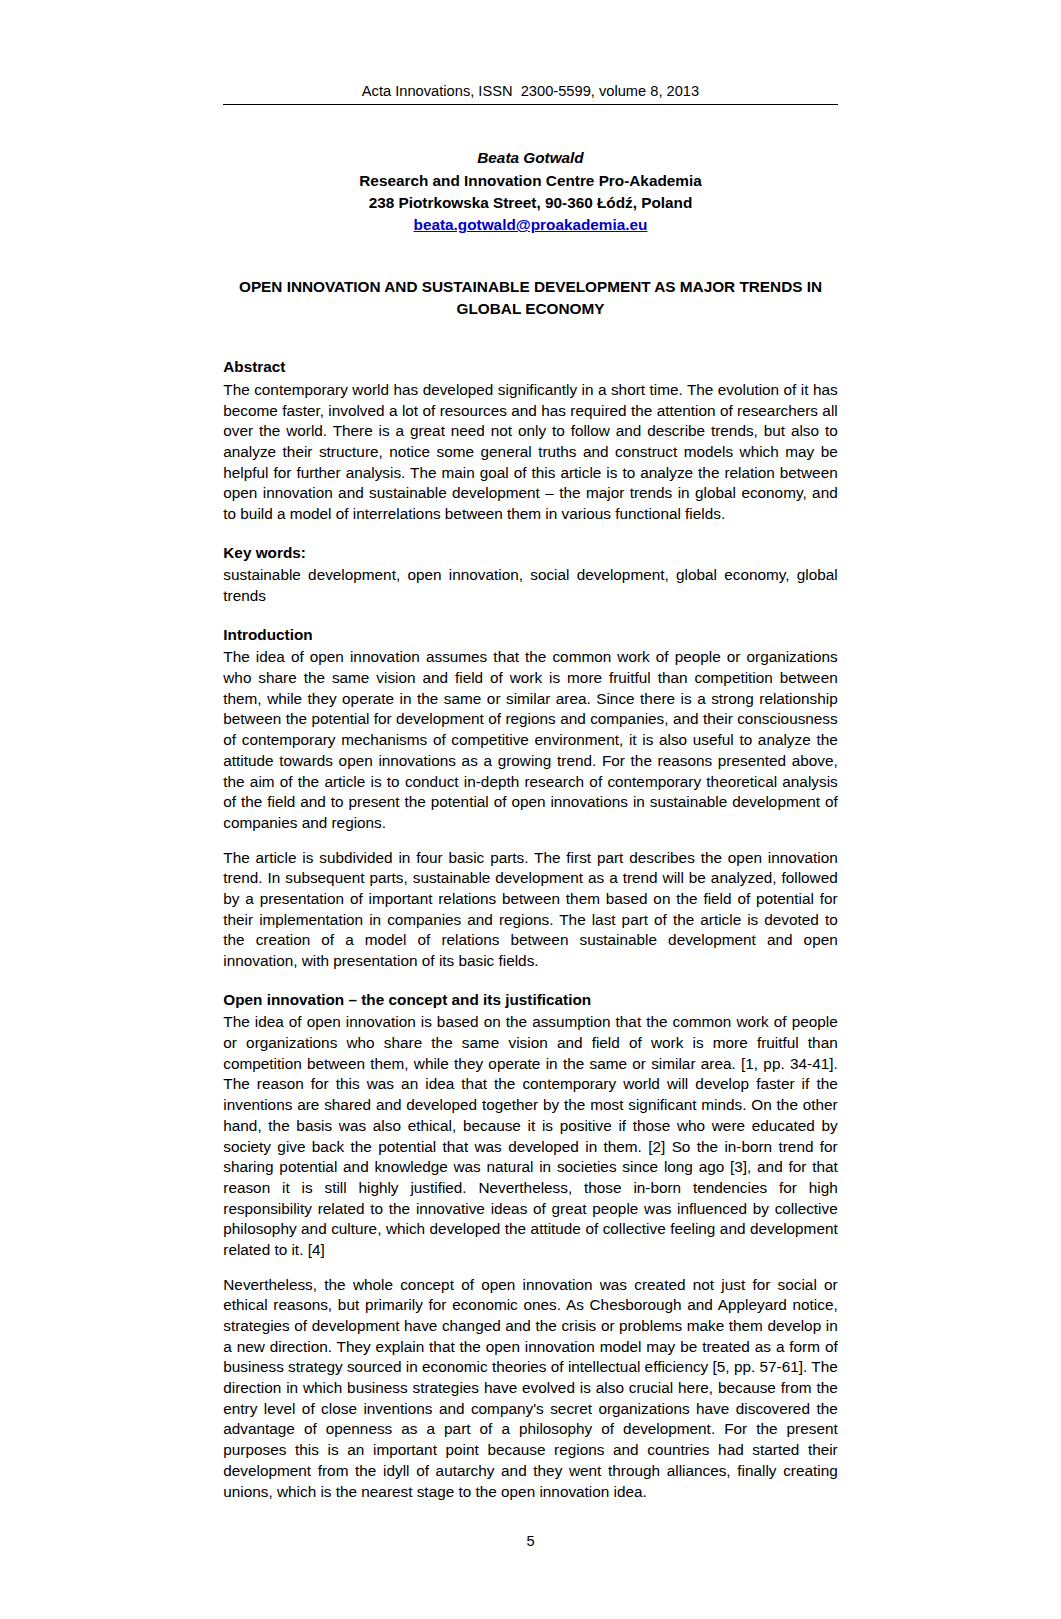Acta Innovations, ISSN 2300-5599, volume 8, 2013
Beata Gotwald
Research and Innovation Centre Pro-Akademia
238 Piotrkowska Street, 90-360 Łódź, Poland
beata.gotwald@proakademia.eu
OPEN INNOVATION AND SUSTAINABLE DEVELOPMENT AS MAJOR TRENDS IN GLOBAL ECONOMY
Abstract
The contemporary world has developed significantly in a short time. The evolution of it has become faster, involved a lot of resources and has required the attention of researchers all over the world. There is a great need not only to follow and describe trends, but also to analyze their structure, notice some general truths and construct models which may be helpful for further analysis. The main goal of this article is to analyze the relation between open innovation and sustainable development – the major trends in global economy, and to build a model of interrelations between them in various functional fields.
Key words:
sustainable development, open innovation, social development, global economy, global trends
Introduction
The idea of open innovation assumes that the common work of people or organizations who share the same vision and field of work is more fruitful than competition between them, while they operate in the same or similar area. Since there is a strong relationship between the potential for development of regions and companies, and their consciousness of contemporary mechanisms of competitive environment, it is also useful to analyze the attitude towards open innovations as a growing trend. For the reasons presented above, the aim of the article is to conduct in-depth research of contemporary theoretical analysis of the field and to present the potential of open innovations in sustainable development of companies and regions.
The article is subdivided in four basic parts. The first part describes the open innovation trend. In subsequent parts, sustainable development as a trend will be analyzed, followed by a presentation of important relations between them based on the field of potential for their implementation in companies and regions. The last part of the article is devoted to the creation of a model of relations between sustainable development and open innovation, with presentation of its basic fields.
Open innovation – the concept and its justification
The idea of open innovation is based on the assumption that the common work of people or organizations who share the same vision and field of work is more fruitful than competition between them, while they operate in the same or similar area. [1, pp. 34-41]. The reason for this was an idea that the contemporary world will develop faster if the inventions are shared and developed together by the most significant minds. On the other hand, the basis was also ethical, because it is positive if those who were educated by society give back the potential that was developed in them. [2] So the in-born trend for sharing potential and knowledge was natural in societies since long ago [3], and for that reason it is still highly justified. Nevertheless, those in-born tendencies for high responsibility related to the innovative ideas of great people was influenced by collective philosophy and culture, which developed the attitude of collective feeling and development related to it. [4]
Nevertheless, the whole concept of open innovation was created not just for social or ethical reasons, but primarily for economic ones. As Chesborough and Appleyard notice, strategies of development have changed and the crisis or problems make them develop in a new direction. They explain that the open innovation model may be treated as a form of business strategy sourced in economic theories of intellectual efficiency [5, pp. 57-61]. The direction in which business strategies have evolved is also crucial here, because from the entry level of close inventions and company's secret organizations have discovered the advantage of openness as a part of a philosophy of development. For the present purposes this is an important point because regions and countries had started their development from the idyll of autarchy and they went through alliances, finally creating unions, which is the nearest stage to the open innovation idea.
5